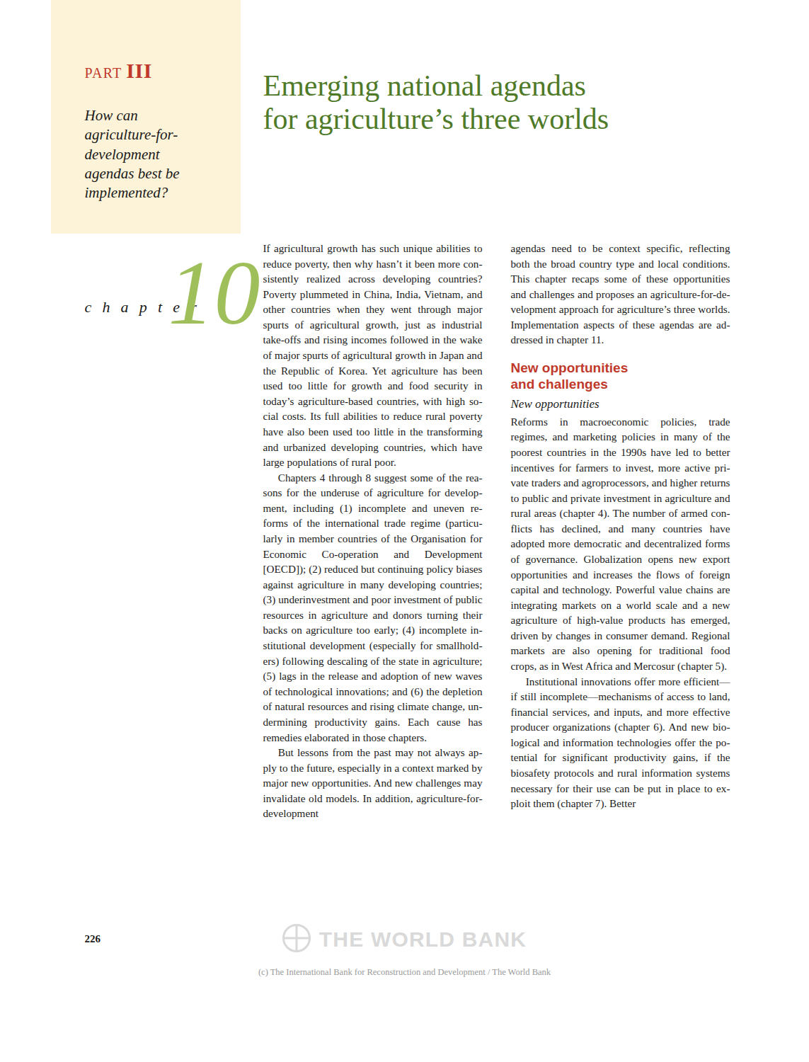PART III
How can
agriculture-for-
development
agendas best be
implemented?
c h a p t e r 10
Emerging national agendas
for agriculture’s three worlds
If agricultural growth has such unique abilities to reduce poverty, then why hasn’t it been more consistently realized across developing countries? Poverty plummeted in China, India, Vietnam, and other countries when they went through major spurts of agricultural growth, just as industrial take-offs and rising incomes followed in the wake of major spurts of agricultural growth in Japan and the Republic of Korea. Yet agriculture has been used too little for growth and food security in today’s agriculture-based countries, with high social costs. Its full abilities to reduce rural poverty have also been used too little in the transforming and urbanized developing countries, which have large populations of rural poor.
Chapters 4 through 8 suggest some of the reasons for the underuse of agriculture for development, including (1) incomplete and uneven reforms of the international trade regime (particularly in member countries of the Organisation for Economic Co-operation and Development [OECD]); (2) reduced but continuing policy biases against agriculture in many developing countries; (3) underinvestment and poor investment of public resources in agriculture and donors turning their backs on agriculture too early; (4) incomplete institutional development (especially for smallholders) following descaling of the state in agriculture; (5) lags in the release and adoption of new waves of technological innovations; and (6) the depletion of natural resources and rising climate change, undermining productivity gains. Each cause has remedies elaborated in those chapters.
But lessons from the past may not always apply to the future, especially in a context marked by major new opportunities. And new challenges may invalidate old models. In addition, agriculture-for-development
agendas need to be context specific, reflecting both the broad country type and local conditions. This chapter recaps some of these opportunities and challenges and proposes an agriculture-for-development approach for agriculture’s three worlds. Implementation aspects of these agendas are addressed in chapter 11.
New opportunities
and challenges
New opportunities
Reforms in macroeconomic policies, trade regimes, and marketing policies in many of the poorest countries in the 1990s have led to better incentives for farmers to invest, more active private traders and agroprocessors, and higher returns to public and private investment in agriculture and rural areas (chapter 4). The number of armed conflicts has declined, and many countries have adopted more democratic and decentralized forms of governance. Globalization opens new export opportunities and increases the flows of foreign capital and technology. Powerful value chains are integrating markets on a world scale and a new agriculture of high-value products has emerged, driven by changes in consumer demand. Regional markets are also opening for traditional food crops, as in West Africa and Mercosur (chapter 5).
Institutional innovations offer more efficient—if still incomplete—mechanisms of access to land, financial services, and inputs, and more effective producer organizations (chapter 6). And new biological and information technologies offer the potential for significant productivity gains, if the biosafety protocols and rural information systems necessary for their use can be put in place to exploit them (chapter 7). Better
226
THE WORLD BANK
(c) The International Bank for Reconstruction and Development / The World Bank